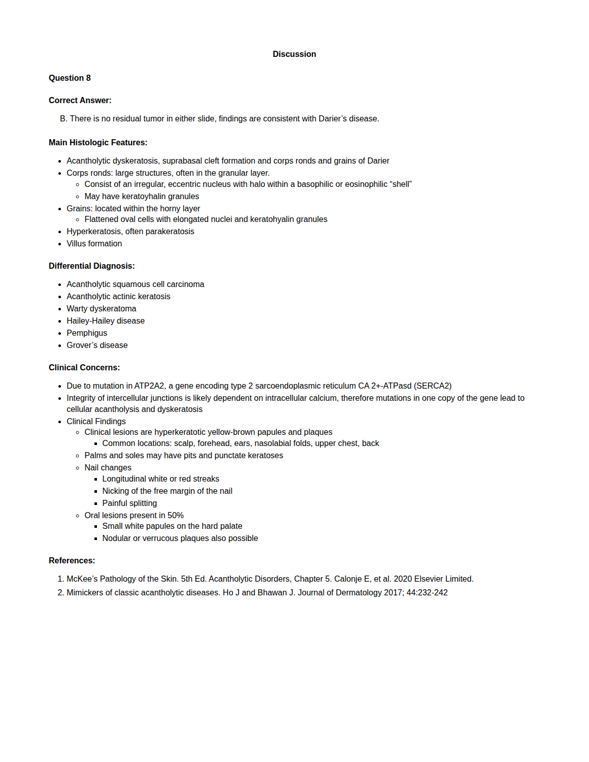Discussion
Question 8
Correct Answer:
There is no residual tumor in either slide, findings are consistent with Darier’s disease.
Main Histologic Features:
Acantholytic dyskeratosis, suprabasal cleft formation and corps ronds and grains of Darier
Corps ronds: large structures, often in the granular layer.
Consist of an irregular, eccentric nucleus with halo within a basophilic or eosinophilic “shell”
May have keratoyhalin granules
Grains: located within the horny layer
Flattened oval cells with elongated nuclei and keratohyalin granules
Hyperkeratosis, often parakeratosis
Villus formation
Differential Diagnosis:
Acantholytic squamous cell carcinoma
Acantholytic actinic keratosis
Warty dyskeratoma
Hailey-Hailey disease
Pemphigus
Grover’s disease
Clinical Concerns:
Due to mutation in ATP2A2, a gene encoding type 2 sarcoendoplasmic reticulum CA 2+-ATPasd (SERCA2)
Integrity of intercellular junctions is likely dependent on intracellular calcium, therefore mutations in one copy of the gene lead to cellular acantholysis and dyskeratosis
Clinical Findings
Clinical lesions are hyperkeratotic yellow-brown papules and plaques
Common locations: scalp, forehead, ears, nasolabial folds, upper chest, back
Palms and soles may have pits and punctate keratoses
Nail changes
Longitudinal white or red streaks
Nicking of the free margin of the nail
Painful splitting
Oral lesions present in 50%
Small white papules on the hard palate
Nodular or verrucous plaques also possible
References:
McKee’s Pathology of the Skin. 5th Ed. Acantholytic Disorders, Chapter 5. Calonje E, et al. 2020 Elsevier Limited.
Mimickers of classic acantholytic diseases. Ho J and Bhawan J. Journal of Dermatology 2017; 44:232-242